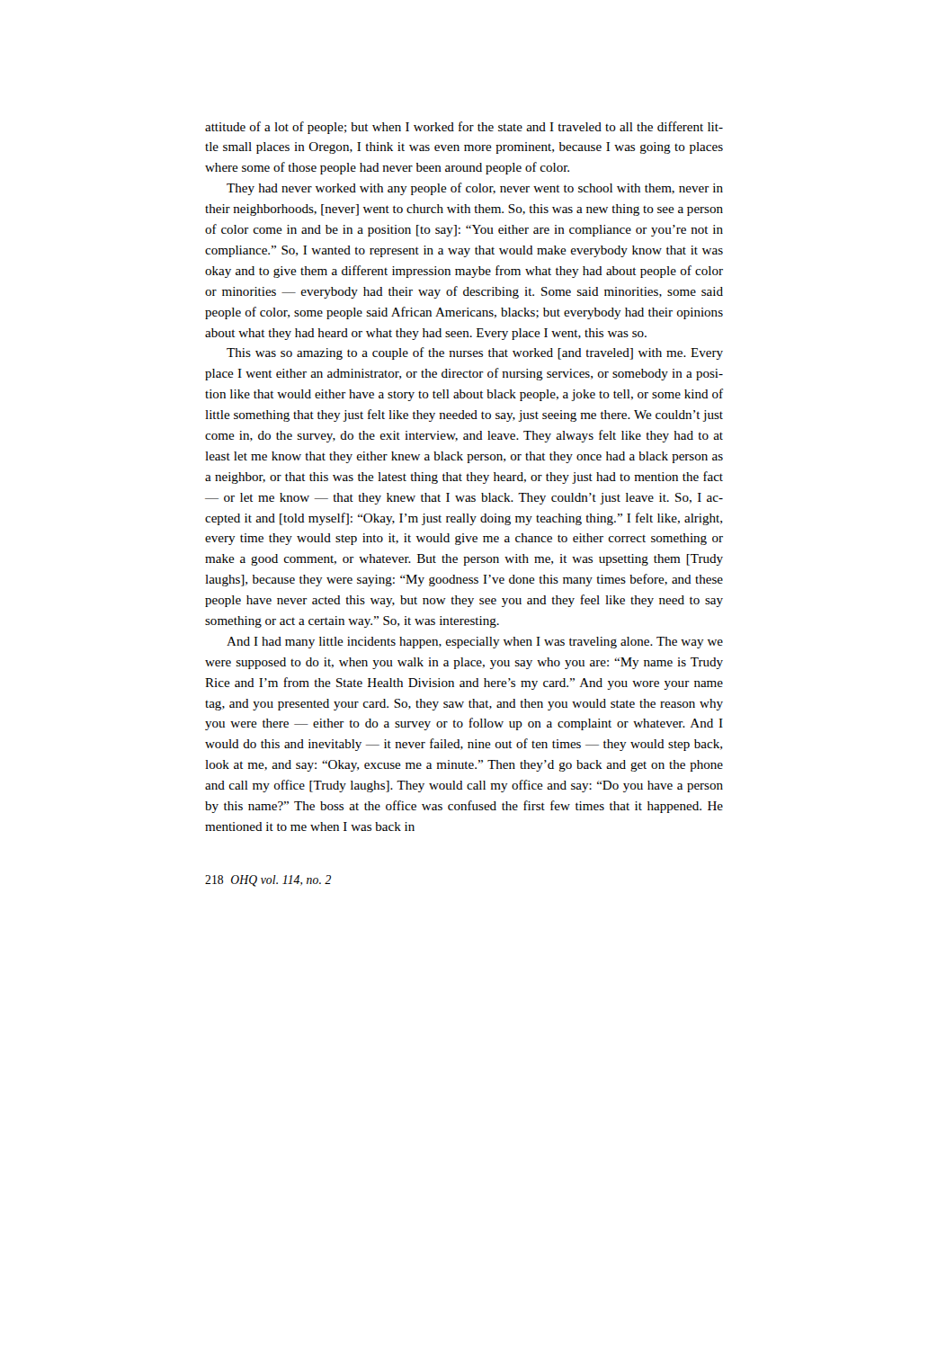attitude of a lot of people; but when I worked for the state and I traveled to all the different little small places in Oregon, I think it was even more prominent, because I was going to places where some of those people had never been around people of color.
They had never worked with any people of color, never went to school with them, never in their neighborhoods, [never] went to church with them. So, this was a new thing to see a person of color come in and be in a position [to say]: “You either are in compliance or you’re not in compliance.” So, I wanted to represent in a way that would make everybody know that it was okay and to give them a different impression maybe from what they had about people of color or minorities — everybody had their way of describing it. Some said minorities, some said people of color, some people said African Americans, blacks; but everybody had their opinions about what they had heard or what they had seen. Every place I went, this was so.
This was so amazing to a couple of the nurses that worked [and traveled] with me. Every place I went either an administrator, or the director of nursing services, or somebody in a position like that would either have a story to tell about black people, a joke to tell, or some kind of little something that they just felt like they needed to say, just seeing me there. We couldn’t just come in, do the survey, do the exit interview, and leave. They always felt like they had to at least let me know that they either knew a black person, or that they once had a black person as a neighbor, or that this was the latest thing that they heard, or they just had to mention the fact — or let me know — that they knew that I was black. They couldn’t just leave it. So, I accepted it and [told myself]: “Okay, I’m just really doing my teaching thing.” I felt like, alright, every time they would step into it, it would give me a chance to either correct something or make a good comment, or whatever. But the person with me, it was upsetting them [Trudy laughs], because they were saying: “My goodness I’ve done this many times before, and these people have never acted this way, but now they see you and they feel like they need to say something or act a certain way.” So, it was interesting.
And I had many little incidents happen, especially when I was traveling alone. The way we were supposed to do it, when you walk in a place, you say who you are: “My name is Trudy Rice and I’m from the State Health Division and here’s my card.” And you wore your name tag, and you presented your card. So, they saw that, and then you would state the reason why you were there — either to do a survey or to follow up on a complaint or whatever. And I would do this and inevitably — it never failed, nine out of ten times — they would step back, look at me, and say: “Okay, excuse me a minute.” Then they’d go back and get on the phone and call my office [Trudy laughs]. They would call my office and say: “Do you have a person by this name?” The boss at the office was confused the first few times that it happened. He mentioned it to me when I was back in
218 OHQ vol. 114, no. 2